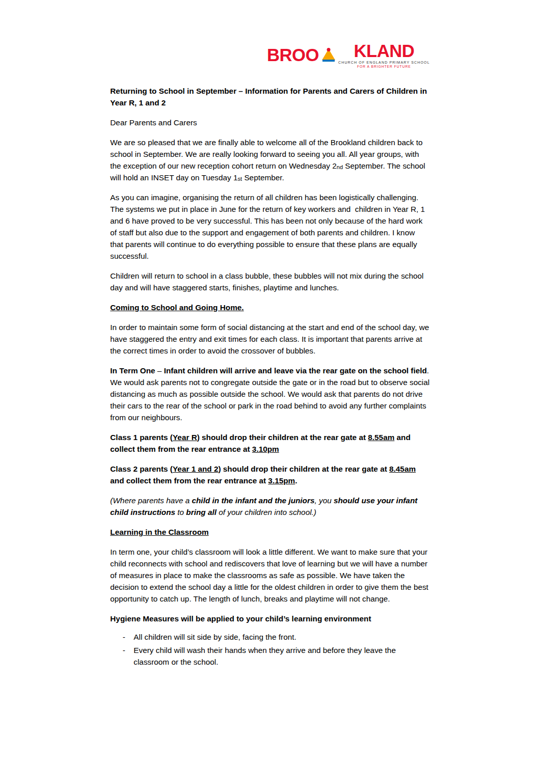BROO
KLAND Church of England Primary School For a brighter future
Returning to School in September – Information for Parents and Carers of Children in Year R, 1 and 2
Dear Parents and Carers
We are so pleased that we are finally able to welcome all of the Brookland children back to school in September. We are really looking forward to seeing you all. All year groups, with the exception of our new reception cohort return on Wednesday 2nd September. The school will hold an INSET day on Tuesday 1st September.
As you can imagine, organising the return of all children has been logistically challenging. The systems we put in place in June for the return of key workers and children in Year R, 1 and 6 have proved to be very successful. This has been not only because of the hard work of staff but also due to the support and engagement of both parents and children. I know that parents will continue to do everything possible to ensure that these plans are equally successful.
Children will return to school in a class bubble, these bubbles will not mix during the school day and will have staggered starts, finishes, playtime and lunches.
Coming to School and Going Home.
In order to maintain some form of social distancing at the start and end of the school day, we have staggered the entry and exit times for each class. It is important that parents arrive at the correct times in order to avoid the crossover of bubbles.
In Term One – Infant children will arrive and leave via the rear gate on the school field. We would ask parents not to congregate outside the gate or in the road but to observe social distancing as much as possible outside the school. We would ask that parents do not drive their cars to the rear of the school or park in the road behind to avoid any further complaints from our neighbours.
Class 1 parents (Year R) should drop their children at the rear gate at 8.55am and collect them from the rear entrance at 3.10pm
Class 2 parents (Year 1 and 2) should drop their children at the rear gate at 8.45am and collect them from the rear entrance at 3.15pm.
(Where parents have a child in the infant and the juniors, you should use your infant child instructions to bring all of your children into school.)
Learning in the Classroom
In term one, your child’s classroom will look a little different. We want to make sure that your child reconnects with school and rediscovers that love of learning but we will have a number of measures in place to make the classrooms as safe as possible. We have taken the decision to extend the school day a little for the oldest children in order to give them the best opportunity to catch up. The length of lunch, breaks and playtime will not change.
Hygiene Measures will be applied to your child’s learning environment
All children will sit side by side, facing the front.
Every child will wash their hands when they arrive and before they leave the classroom or the school.